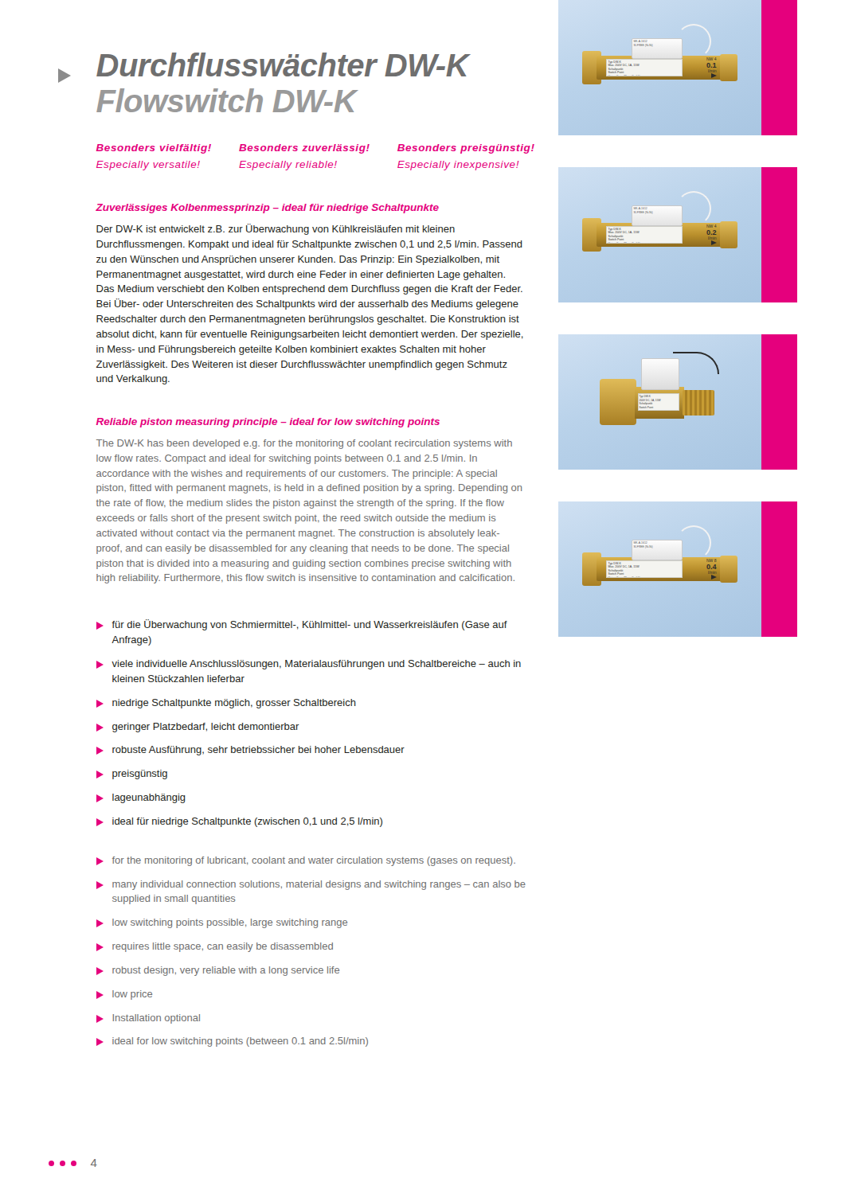Durchflusswächter DW-K Flowswitch DW-K
| Besonders vielfältig! | Besonders zuverlässig! | Besonders preisgünstig! |
| Especially versatile! | Especially reliable! | Especially inexpensive! |
Zuverlässiges Kolbenmessprinzip – ideal für niedrige Schaltpunkte
Der DW-K ist entwickelt z.B. zur Überwachung von Kühlkreisläufen mit kleinen Durchflussmengen. Kompakt und ideal für Schaltpunkte zwischen 0,1 und 2,5 l/min. Passend zu den Wünschen und Ansprüchen unserer Kunden. Das Prinzip: Ein Spezialkolben, mit Permanentmagnet ausgestattet, wird durch eine Feder in einer definierten Lage gehalten. Das Medium verschiebt den Kolben entsprechend dem Durchfluss gegen die Kraft der Feder. Bei Über- oder Unterschreiten des Schaltpunkts wird der ausserhalb des Mediums gelegene Reedschalter durch den Permanentmagneten berührungslos geschaltet. Die Konstruktion ist absolut dicht, kann für eventuelle Reinigungsarbeiten leicht demontiert werden. Der spezielle, in Mess- und Führungsbereich geteilte Kolben kombiniert exaktes Schalten mit hoher Zuverlässigkeit. Des Weiteren ist dieser Durchflusswächter unempfindlich gegen Schmutz und Verkalkung.
Reliable piston measuring principle – ideal for low switching points
The DW-K has been developed e.g. for the monitoring of coolant recirculation systems with low flow rates. Compact and ideal for switching points between 0.1 and 2.5 l/min. In accordance with the wishes and requirements of our customers. The principle: A special piston, fitted with permanent magnets, is held in a defined position by a spring. Depending on the rate of flow, the medium slides the piston against the strength of the spring. If the flow exceeds or falls short of the present switch point, the reed switch outside the medium is activated without contact via the permanent magnet. The construction is absolutely leak-proof, and can easily be disassembled for any cleaning that needs to be done. The special piston that is divided into a measuring and guiding section combines precise switching with high reliability. Furthermore, this flow switch is insensitive to contamination and calcification.
für die Überwachung von Schmiermittel-, Kühlmittel- und Wasserkreisläufen (Gase auf Anfrage)
viele individuelle Anschlusslösungen, Materialausführungen und Schaltbereiche – auch in kleinen Stückzahlen lieferbar
niedrige Schaltpunkte möglich, grosser Schaltbereich
geringer Platzbedarf, leicht demontierbar
robuste Ausführung, sehr betriebssicher bei hoher Lebensdauer
preisgünstig
lageunabhängig
ideal für niedrige Schaltpunkte (zwischen 0,1 und 2,5 l/min)
for the monitoring of lubricant, coolant and water circulation systems (gases on request).
many individual connection solutions, material designs and switching ranges – can also be supplied in small quantities
low switching points possible, large switching range
requires little space, can easily be disassembled
robust design, very reliable with a long service life
low price
Installation optional
ideal for low switching points (between 0.1 and 2.5l/min)
Typ DW-K
Max. 200V DC, 1A, 15W
Schaltpunkt
Switch Point
Heinz Gros, Mess GmbH
D-78532 Tuttlingen Germany
MK-A-1612
SI-FREE (Ni-Ni)
NW 40.1l/min
Typ DW-K
Max. 200V DC, 1A, 15W
Schaltpunkt
Switch Point
Heinz Gros, Mess GmbH
D-78532 Tuttlingen Germany
MK-A-1612
SI-FREE (Ni-Ni)
NW 40.2l/min
Typ DW-K
200V DC, 1A, 15W
Schaltpunkt
Switch Point
NW
Typ DW-K
Max. 200V DC, 1A, 15W
Schaltpunkt
Switch Point
Heinz Gros, Mess GmbH
D-78532 Tuttlingen Germany
MK-A-1612
SI-FREE (Ni-Ni)
NW 80.4l/min
4